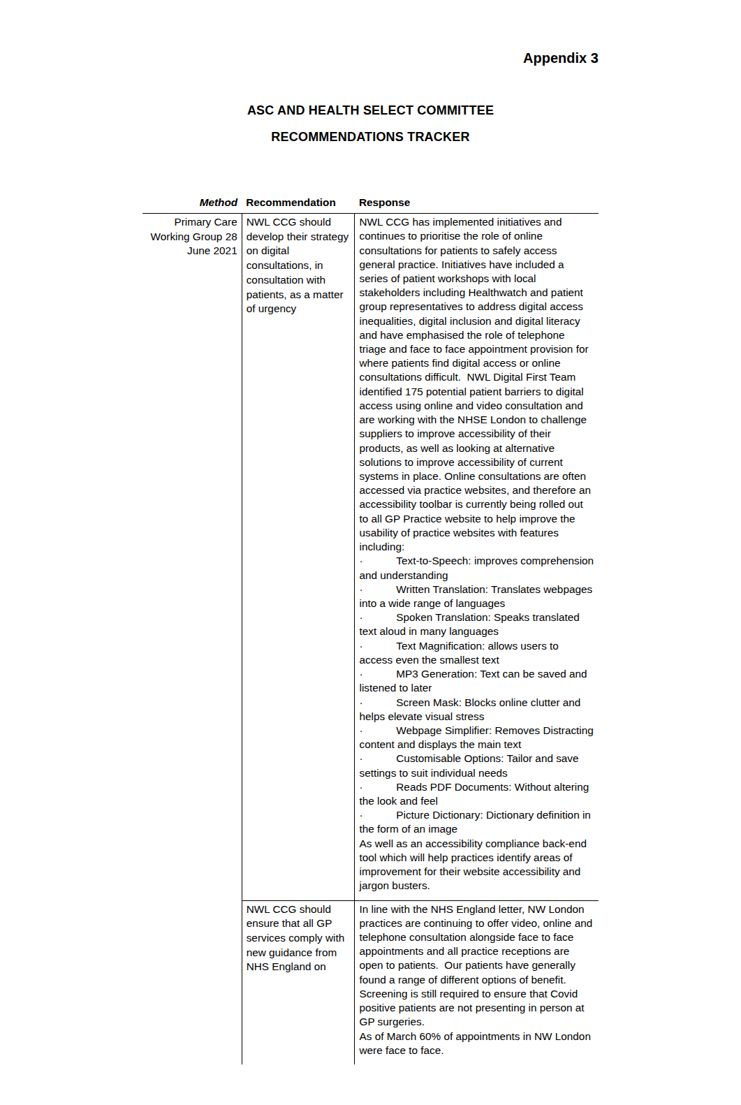Appendix 3
ASC AND HEALTH SELECT COMMITTEE
RECOMMENDATIONS TRACKER
| Method | Recommendation | Response |
| --- | --- | --- |
| Primary Care Working Group 28 June 2021 | NWL CCG should develop their strategy on digital consultations, in consultation with patients, as a matter of urgency | NWL CCG has implemented initiatives and continues to prioritise the role of online consultations for patients to safely access general practice. Initiatives have included a series of patient workshops with local stakeholders including Healthwatch and patient group representatives to address digital access inequalities, digital inclusion and digital literacy and have emphasised the role of telephone triage and face to face appointment provision for where patients find digital access or online consultations difficult. NWL Digital First Team identified 175 potential patient barriers to digital access using online and video consultation and are working with the NHSE London to challenge suppliers to improve accessibility of their products, as well as looking at alternative solutions to improve accessibility of current systems in place. Online consultations are often accessed via practice websites, and therefore an accessibility toolbar is currently being rolled out to all GP Practice website to help improve the usability of practice websites with features including: · Text-to-Speech: improves comprehension and understanding · Written Translation: Translates webpages into a wide range of languages · Spoken Translation: Speaks translated text aloud in many languages · Text Magnification: allows users to access even the smallest text · MP3 Generation: Text can be saved and listened to later · Screen Mask: Blocks online clutter and helps elevate visual stress · Webpage Simplifier: Removes Distracting content and displays the main text · Customisable Options: Tailor and save settings to suit individual needs · Reads PDF Documents: Without altering the look and feel · Picture Dictionary: Dictionary definition in the form of an image As well as an accessibility compliance back-end tool which will help practices identify areas of improvement for their website accessibility and jargon busters. |
| | NWL CCG should ensure that all GP services comply with new guidance from NHS England on | In line with the NHS England letter, NW London practices are continuing to offer video, online and telephone consultation alongside face to face appointments and all practice receptions are open to patients. Our patients have generally found a range of different options of benefit. Screening is still required to ensure that Covid positive patients are not presenting in person at GP surgeries. As of March 60% of appointments in NW London were face to face. |